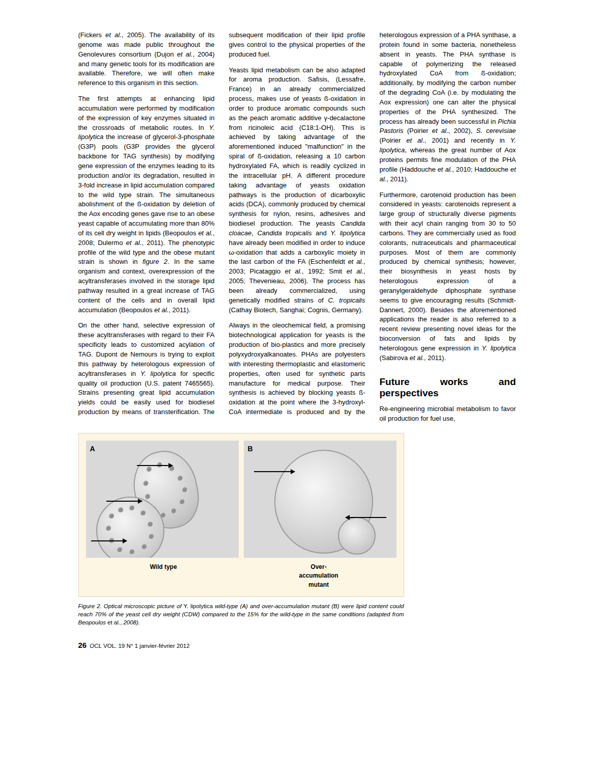(Fickers et al., 2005). The availability of its genome was made public throughout the Genolevures consortium (Dujon et al., 2004) and many genetic tools for its modification are available. Therefore, we will often make reference to this organism in this section.
The first attempts at enhancing lipid accumulation were performed by modification of the expression of key enzymes situated in the crossroads of metabolic routes. In Y. lipolytica the increase of glycerol-3-phosphate (G3P) pools (G3P provides the glycerol backbone for TAG synthesis) by modifying gene expression of the enzymes leading to its production and/or its degradation, resulted in 3-fold increase in lipid accumulation compared to the wild type strain. The simultaneous abolishment of the ß-oxidation by deletion of the Aox encoding genes gave rise to an obese yeast capable of accumulating more than 80% of its cell dry weight in lipids (Beopoulos et al., 2008; Dulermo et al., 2011). The phenotypic profile of the wild type and the obese mutant strain is shown in figure 2. In the same organism and context, overexpression of the acyltransferases involved in the storage lipid pathway resulted in a great increase of TAG content of the cells and in overall lipid accumulation (Beopoulos et al., 2011).
On the other hand, selective expression of these acyltransferases with regard to their FA specificity leads to customized acylation of TAG. Dupont de Nemours is trying to exploit this pathway by heterologous expression of acyltransferases in Y. lipolytica for specific quality oil production (U.S. patent 7465565). Strains presenting great lipid accumulation yields could be easily used for biodiesel production by means of transterification. The subsequent modification of their lipid profile gives control to the physical properties of the produced fuel.
Yeasts lipid metabolism can be also adapted for aroma production. Safisis, (Lessafre, France) in an already commercialized process, makes use of yeasts ß-oxidation in order to produce aromatic compounds such as the peach aromatic additive γ-decalactone from ricinoleic acid (C18:1-OH). This is achieved by taking advantage of the aforementioned induced "malfunction" in the spiral of ß-oxidation, releasing a 10 carbon hydroxylated FA, which is readily cyclized in the intracellular pH. A different procedure taking advantage of yeasts oxidation pathways is the production of dicarboxylic acids (DCA), commonly produced by chemical synthesis for nylon, resins, adhesives and biodiesel production. The yeasts Candida cloacae, Candida tropicalis and Y. lipolytica have already been modified in order to induce ω-oxidation that adds a carboxylic moiety in the last carbon of the FA (Eschenfeldt et al., 2003; Picataggio et al., 1992; Smit et al., 2005; Thevenieau, 2006). The process has been already commercialized, using genetically modified strains of C. tropicalis (Cathay Biotech, Sanghai; Cognis, Germany).
Always in the oleochemical field, a promising biotechnological application for yeasts is the production of bio-plastics and more precisely polyxydroxyalkanoates. PHAs are polyesters with interesting thermoplastic and elastomeric properties, often used for synthetic parts manufacture for medical purpose. Their synthesis is achieved by blocking yeasts ß-oxidation at the point where the 3-hydroxyl-CoA intermediate is produced and by the heterologous expression of a PHA synthase, a protein found in some bacteria, nonetheless absent in yeasts. The PHA synthase is capable of polymerizing the released hydroxylated CoA from ß-oxidation; additionally, by modifying the carbon number of the degrading CoA (i.e. by modulating the Aox expression) one can alter the physical properties of the PHA synthesized. The process has already been successful in Pichia Pastoris (Poirier et al., 2002), S. cerevisiae (Poirier et al., 2001) and recently in Y. lipolytica, whereas the great number of Aox proteins permits fine modulation of the PHA profile (Haddouche et al., 2010; Haddouche et al., 2011).
Furthermore, carotenoid production has been considered in yeasts: carotenoids represent a large group of structurally diverse pigments with their acyl chain ranging from 30 to 50 carbons. They are commercially used as food colorants, nutraceuticals and pharmaceutical purposes. Most of them are commonly produced by chemical synthesis; however, their biosynthesis in yeast hosts by heterologous expression of a geranylgeraldehyde diphosphate synthase seems to give encouraging results (Schmidt-Dannert, 2000). Besides the aforementioned applications the reader is also referred to a recent review presenting novel ideas for the bioconversion of fats and lipids by heterologous gene expression in Y. lipolytica (Sabirova et al., 2011).
Future works and perspectives
Re-engineering microbial metabolism to favor oil production for fuel use,
A
B
Wild type
Over-
accumulation
mutant
Figure 2. Optical microscopic picture of Y. lipolytica wild-type (A) and over-accumulation mutant (B) were lipid content could reach 70% of the yeast cell dry weight (CDW) compared to the 15% for the wild-type in the same conditions (adapted from Beopoulos et al., 2008).
26 OCL VOL. 19 N° 1 janvier-février 2012